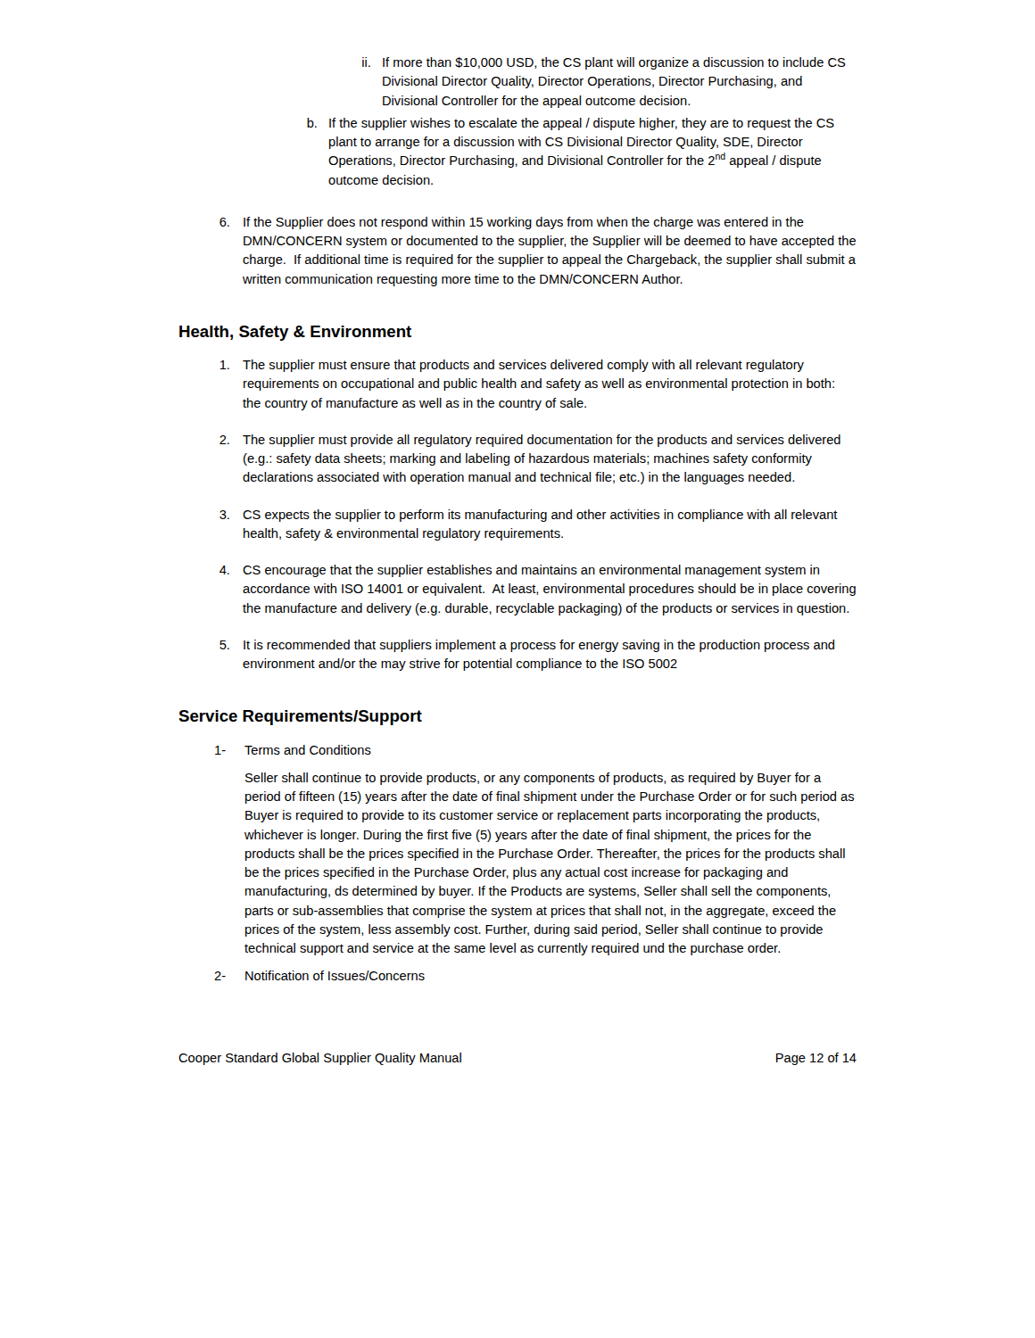If more than $10,000 USD, the CS plant will organize a discussion to include CS Divisional Director Quality, Director Operations, Director Purchasing, and Divisional Controller for the appeal outcome decision.
If the supplier wishes to escalate the appeal / dispute higher, they are to request the CS plant to arrange for a discussion with CS Divisional Director Quality, SDE, Director Operations, Director Purchasing, and Divisional Controller for the 2nd appeal / dispute outcome decision.
If the Supplier does not respond within 15 working days from when the charge was entered in the DMN/CONCERN system or documented to the supplier, the Supplier will be deemed to have accepted the charge. If additional time is required for the supplier to appeal the Chargeback, the supplier shall submit a written communication requesting more time to the DMN/CONCERN Author.
Health, Safety & Environment
The supplier must ensure that products and services delivered comply with all relevant regulatory requirements on occupational and public health and safety as well as environmental protection in both: the country of manufacture as well as in the country of sale.
The supplier must provide all regulatory required documentation for the products and services delivered (e.g.: safety data sheets; marking and labeling of hazardous materials; machines safety conformity declarations associated with operation manual and technical file; etc.) in the languages needed.
CS expects the supplier to perform its manufacturing and other activities in compliance with all relevant health, safety & environmental regulatory requirements.
CS encourage that the supplier establishes and maintains an environmental management system in accordance with ISO 14001 or equivalent. At least, environmental procedures should be in place covering the manufacture and delivery (e.g. durable, recyclable packaging) of the products or services in question.
It is recommended that suppliers implement a process for energy saving in the production process and environment and/or the may strive for potential compliance to the ISO 5002
Service Requirements/Support
1-Terms and Conditions
Seller shall continue to provide products, or any components of products, as required by Buyer for a period of fifteen (15) years after the date of final shipment under the Purchase Order or for such period as Buyer is required to provide to its customer service or replacement parts incorporating the products, whichever is longer. During the first five (5) years after the date of final shipment, the prices for the products shall be the prices specified in the Purchase Order. Thereafter, the prices for the products shall be the prices specified in the Purchase Order, plus any actual cost increase for packaging and manufacturing, ds determined by buyer. If the Products are systems, Seller shall sell the components, parts or sub-assemblies that comprise the system at prices that shall not, in the aggregate, exceed the prices of the system, less assembly cost. Further, during said period, Seller shall continue to provide technical support and service at the same level as currently required und the purchase order.
2-Notification of Issues/Concerns
Cooper Standard Global Supplier Quality Manual
Page 12 of 14